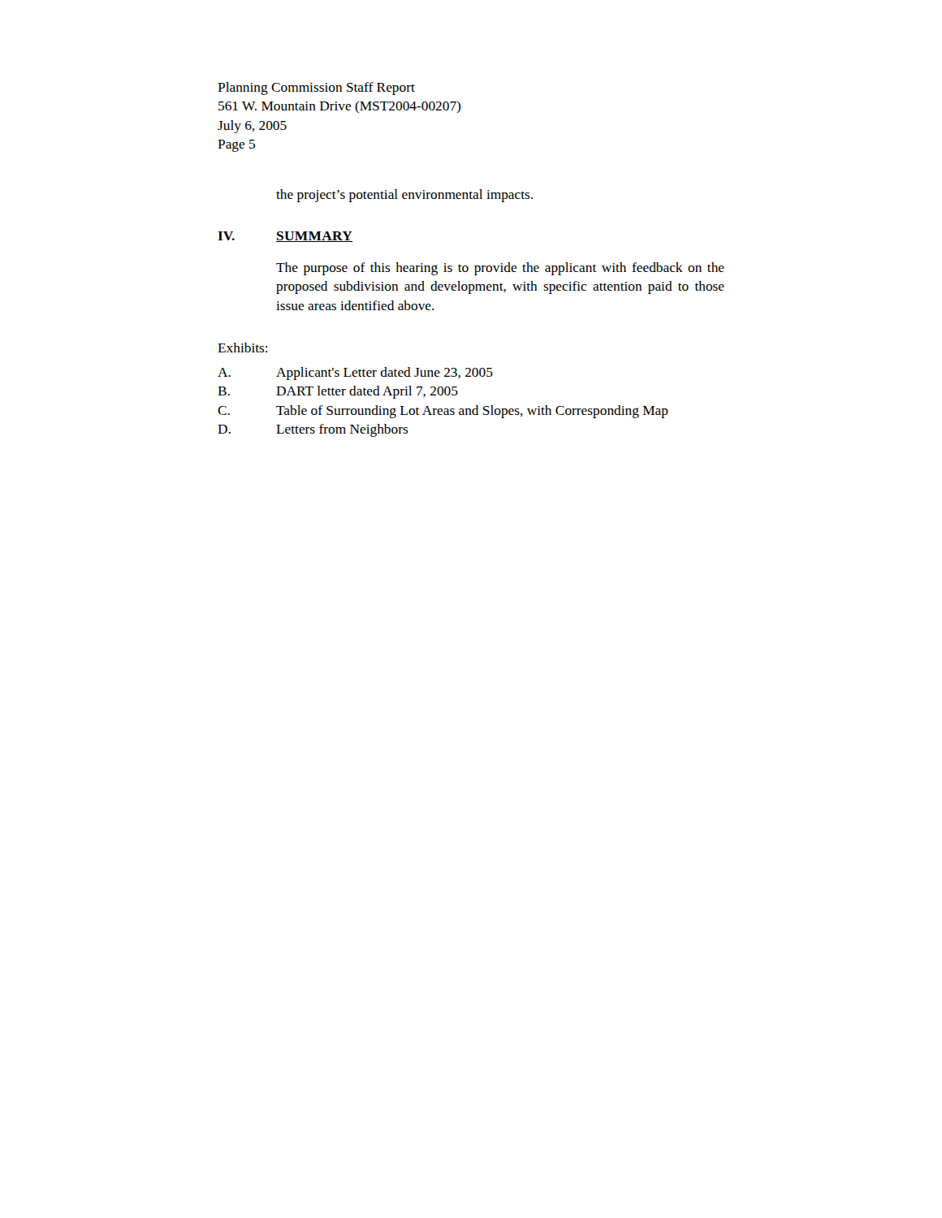Planning Commission Staff Report
561 W. Mountain Drive (MST2004-00207)
July 6, 2005
Page 5
the project’s potential environmental impacts.
IV.
SUMMARY
The purpose of this hearing is to provide the applicant with feedback on the proposed subdivision and development, with specific attention paid to those issue areas identified above.
Exhibits:
A.
Applicant's Letter dated June 23, 2005
B.
DART letter dated April 7, 2005
C.
Table of Surrounding Lot Areas and Slopes, with Corresponding Map
D.
Letters from Neighbors